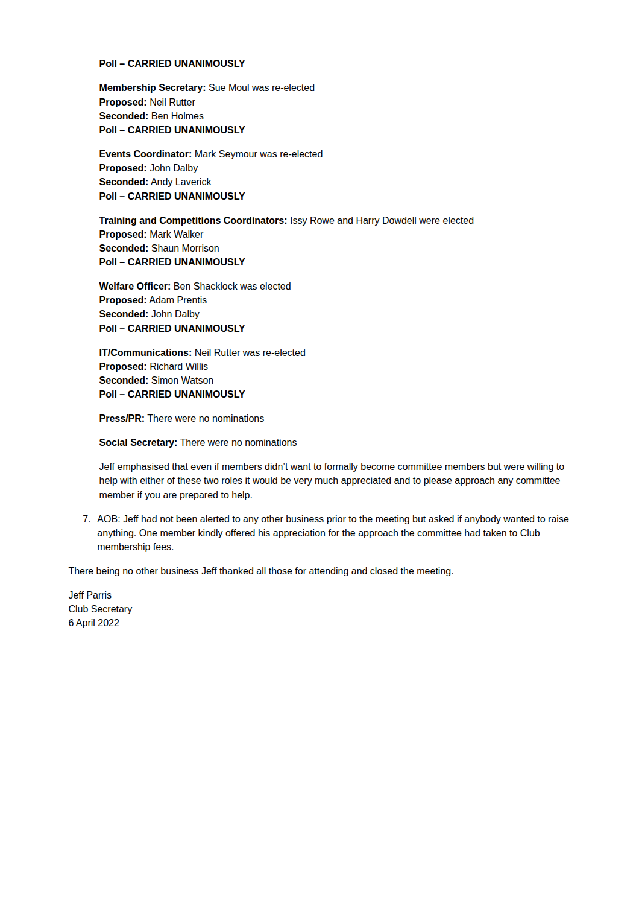Poll – CARRIED UNANIMOUSLY
Membership Secretary: Sue Moul was re-elected
Proposed: Neil Rutter
Seconded: Ben Holmes
Poll – CARRIED UNANIMOUSLY
Events Coordinator: Mark Seymour was re-elected
Proposed: John Dalby
Seconded: Andy Laverick
Poll – CARRIED UNANIMOUSLY
Training and Competitions Coordinators: Issy Rowe and Harry Dowdell were elected
Proposed: Mark Walker
Seconded: Shaun Morrison
Poll – CARRIED UNANIMOUSLY
Welfare Officer: Ben Shacklock was elected
Proposed: Adam Prentis
Seconded: John Dalby
Poll – CARRIED UNANIMOUSLY
IT/Communications: Neil Rutter was re-elected
Proposed: Richard Willis
Seconded: Simon Watson
Poll – CARRIED UNANIMOUSLY
Press/PR: There were no nominations
Social Secretary: There were no nominations
Jeff emphasised that even if members didn’t want to formally become committee members but were willing to help with either of these two roles it would be very much appreciated and to please approach any committee member if you are prepared to help.
AOB: Jeff had not been alerted to any other business prior to the meeting but asked if anybody wanted to raise anything. One member kindly offered his appreciation for the approach the committee had taken to Club membership fees.
There being no other business Jeff thanked all those for attending and closed the meeting.
Jeff Parris
Club Secretary
6 April 2022